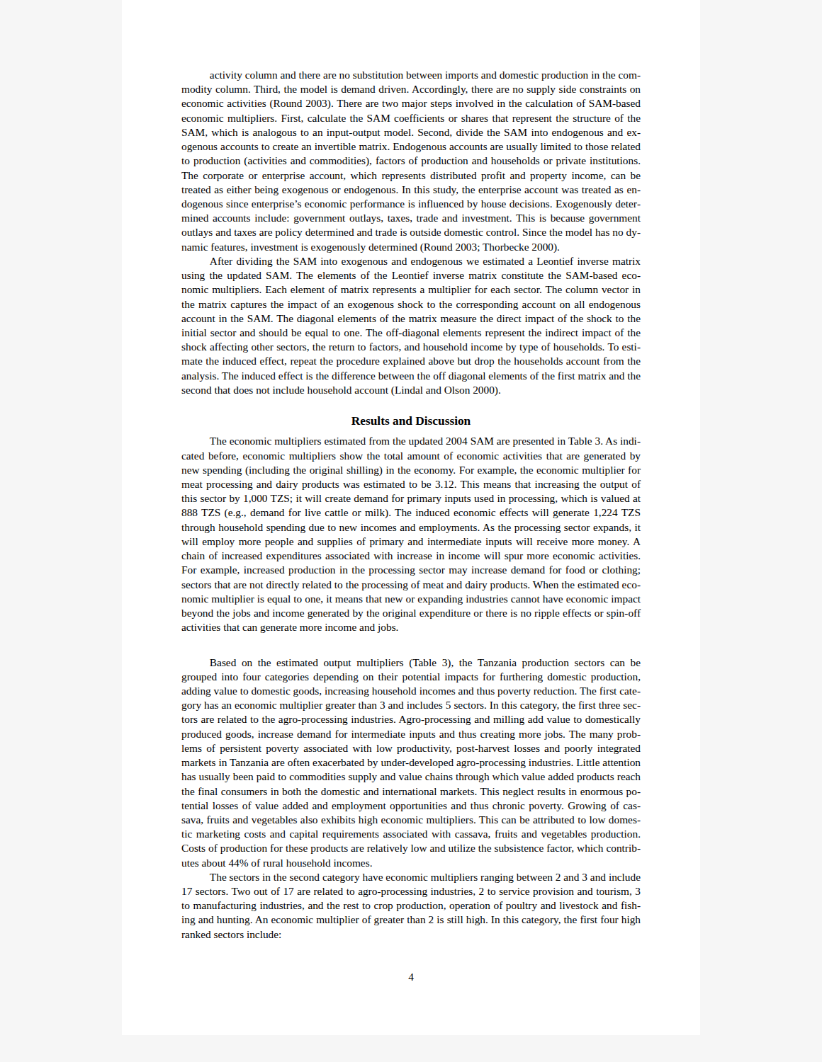activity column and there are no substitution between imports and domestic production in the commodity column. Third, the model is demand driven. Accordingly, there are no supply side constraints on economic activities (Round 2003). There are two major steps involved in the calculation of SAM-based economic multipliers. First, calculate the SAM coefficients or shares that represent the structure of the SAM, which is analogous to an input-output model. Second, divide the SAM into endogenous and exogenous accounts to create an invertible matrix. Endogenous accounts are usually limited to those related to production (activities and commodities), factors of production and households or private institutions. The corporate or enterprise account, which represents distributed profit and property income, can be treated as either being exogenous or endogenous. In this study, the enterprise account was treated as endogenous since enterprise’s economic performance is influenced by house decisions. Exogenously determined accounts include: government outlays, taxes, trade and investment. This is because government outlays and taxes are policy determined and trade is outside domestic control. Since the model has no dynamic features, investment is exogenously determined (Round 2003; Thorbecke 2000).
After dividing the SAM into exogenous and endogenous we estimated a Leontief inverse matrix using the updated SAM. The elements of the Leontief inverse matrix constitute the SAM-based economic multipliers. Each element of matrix represents a multiplier for each sector. The column vector in the matrix captures the impact of an exogenous shock to the corresponding account on all endogenous account in the SAM. The diagonal elements of the matrix measure the direct impact of the shock to the initial sector and should be equal to one. The off-diagonal elements represent the indirect impact of the shock affecting other sectors, the return to factors, and household income by type of households. To estimate the induced effect, repeat the procedure explained above but drop the households account from the analysis. The induced effect is the difference between the off diagonal elements of the first matrix and the second that does not include household account (Lindal and Olson 2000).
Results and Discussion
The economic multipliers estimated from the updated 2004 SAM are presented in Table 3. As indicated before, economic multipliers show the total amount of economic activities that are generated by new spending (including the original shilling) in the economy. For example, the economic multiplier for meat processing and dairy products was estimated to be 3.12. This means that increasing the output of this sector by 1,000 TZS; it will create demand for primary inputs used in processing, which is valued at 888 TZS (e.g., demand for live cattle or milk). The induced economic effects will generate 1,224 TZS through household spending due to new incomes and employments. As the processing sector expands, it will employ more people and supplies of primary and intermediate inputs will receive more money. A chain of increased expenditures associated with increase in income will spur more economic activities. For example, increased production in the processing sector may increase demand for food or clothing; sectors that are not directly related to the processing of meat and dairy products. When the estimated economic multiplier is equal to one, it means that new or expanding industries cannot have economic impact beyond the jobs and income generated by the original expenditure or there is no ripple effects or spin-off activities that can generate more income and jobs.
Based on the estimated output multipliers (Table 3), the Tanzania production sectors can be grouped into four categories depending on their potential impacts for furthering domestic production, adding value to domestic goods, increasing household incomes and thus poverty reduction. The first category has an economic multiplier greater than 3 and includes 5 sectors. In this category, the first three sectors are related to the agro-processing industries. Agro-processing and milling add value to domestically produced goods, increase demand for intermediate inputs and thus creating more jobs. The many problems of persistent poverty associated with low productivity, post-harvest losses and poorly integrated markets in Tanzania are often exacerbated by under-developed agro-processing industries. Little attention has usually been paid to commodities supply and value chains through which value added products reach the final consumers in both the domestic and international markets. This neglect results in enormous potential losses of value added and employment opportunities and thus chronic poverty. Growing of cassava, fruits and vegetables also exhibits high economic multipliers. This can be attributed to low domestic marketing costs and capital requirements associated with cassava, fruits and vegetables production. Costs of production for these products are relatively low and utilize the subsistence factor, which contributes about 44% of rural household incomes.
The sectors in the second category have economic multipliers ranging between 2 and 3 and include 17 sectors. Two out of 17 are related to agro-processing industries, 2 to service provision and tourism, 3 to manufacturing industries, and the rest to crop production, operation of poultry and livestock and fishing and hunting. An economic multiplier of greater than 2 is still high. In this category, the first four high ranked sectors include:
4